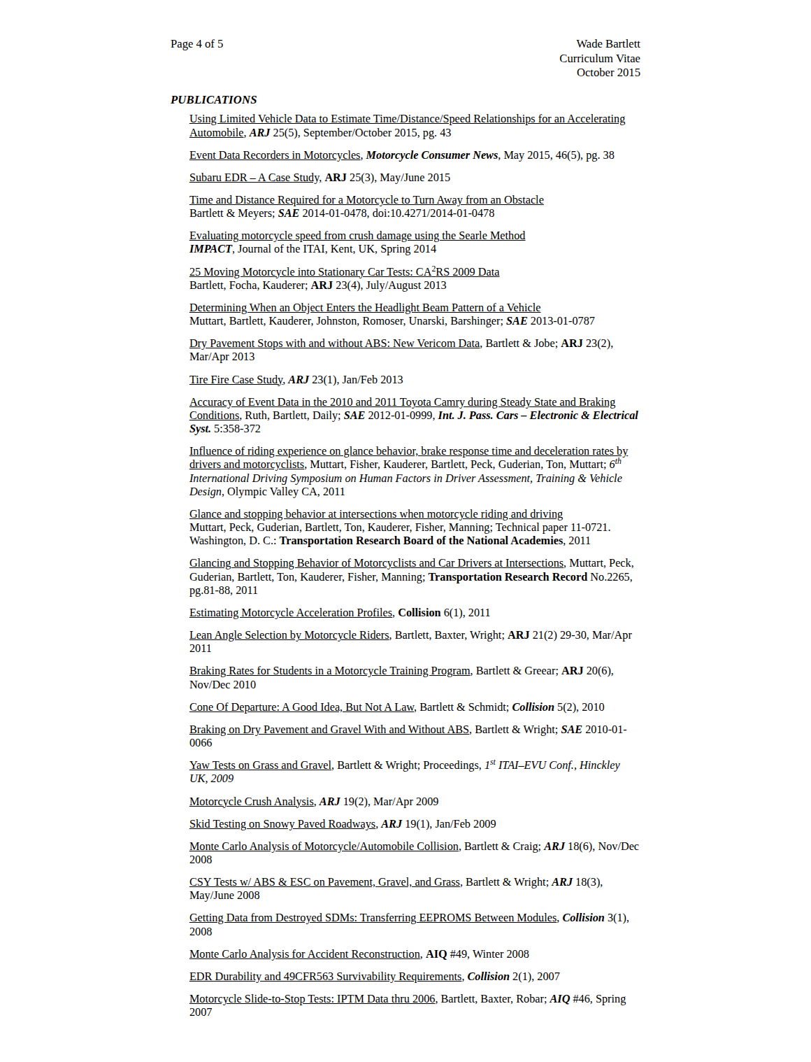Page 4 of 5
Wade Bartlett
Curriculum Vitae
October 2015
PUBLICATIONS
Using Limited Vehicle Data to Estimate Time/Distance/Speed Relationships for an Accelerating Automobile, ARJ 25(5), September/October 2015, pg. 43
Event Data Recorders in Motorcycles, Motorcycle Consumer News, May 2015, 46(5), pg. 38
Subaru EDR – A Case Study, ARJ 25(3), May/June 2015
Time and Distance Required for a Motorcycle to Turn Away from an Obstacle
Bartlett & Meyers; SAE 2014-01-0478, doi:10.4271/2014-01-0478
Evaluating motorcycle speed from crush damage using the Searle Method
IMPACT, Journal of the ITAI, Kent, UK, Spring 2014
25 Moving Motorcycle into Stationary Car Tests: CA2RS 2009 Data
Bartlett, Focha, Kauderer; ARJ 23(4), July/August 2013
Determining When an Object Enters the Headlight Beam Pattern of a Vehicle
Muttart, Bartlett, Kauderer, Johnston, Romoser, Unarski, Barshinger; SAE 2013-01-0787
Dry Pavement Stops with and without ABS: New Vericom Data, Bartlett & Jobe; ARJ 23(2), Mar/Apr 2013
Tire Fire Case Study, ARJ 23(1), Jan/Feb 2013
Accuracy of Event Data in the 2010 and 2011 Toyota Camry during Steady State and Braking Conditions, Ruth, Bartlett, Daily; SAE 2012-01-0999, Int. J. Pass. Cars – Electronic & Electrical Syst. 5:358-372
Influence of riding experience on glance behavior, brake response time and deceleration rates by drivers and motorcyclists, Muttart, Fisher, Kauderer, Bartlett, Peck, Guderian, Ton, Muttart; 6th International Driving Symposium on Human Factors in Driver Assessment, Training & Vehicle Design, Olympic Valley CA, 2011
Glance and stopping behavior at intersections when motorcycle riding and driving
Muttart, Peck, Guderian, Bartlett, Ton, Kauderer, Fisher, Manning; Technical paper 11-0721. Washington, D. C.: Transportation Research Board of the National Academies, 2011
Glancing and Stopping Behavior of Motorcyclists and Car Drivers at Intersections, Muttart, Peck, Guderian, Bartlett, Ton, Kauderer, Fisher, Manning; Transportation Research Record No.2265, pg.81-88, 2011
Estimating Motorcycle Acceleration Profiles, Collision 6(1), 2011
Lean Angle Selection by Motorcycle Riders, Bartlett, Baxter, Wright; ARJ 21(2) 29-30, Mar/Apr 2011
Braking Rates for Students in a Motorcycle Training Program, Bartlett & Greear; ARJ 20(6), Nov/Dec 2010
Cone Of Departure: A Good Idea, But Not A Law, Bartlett & Schmidt; Collision 5(2), 2010
Braking on Dry Pavement and Gravel With and Without ABS, Bartlett & Wright; SAE 2010-01-0066
Yaw Tests on Grass and Gravel, Bartlett & Wright; Proceedings, 1st ITAI–EVU Conf., Hinckley UK, 2009
Motorcycle Crush Analysis, ARJ 19(2), Mar/Apr 2009
Skid Testing on Snowy Paved Roadways, ARJ 19(1), Jan/Feb 2009
Monte Carlo Analysis of Motorcycle/Automobile Collision, Bartlett & Craig; ARJ 18(6), Nov/Dec 2008
CSY Tests w/ ABS & ESC on Pavement, Gravel, and Grass, Bartlett & Wright; ARJ 18(3), May/June 2008
Getting Data from Destroyed SDMs: Transferring EEPROMS Between Modules, Collision 3(1), 2008
Monte Carlo Analysis for Accident Reconstruction, AIQ #49, Winter 2008
EDR Durability and 49CFR563 Survivability Requirements, Collision 2(1), 2007
Motorcycle Slide-to-Stop Tests: IPTM Data thru 2006, Bartlett, Baxter, Robar; AIQ #46, Spring 2007